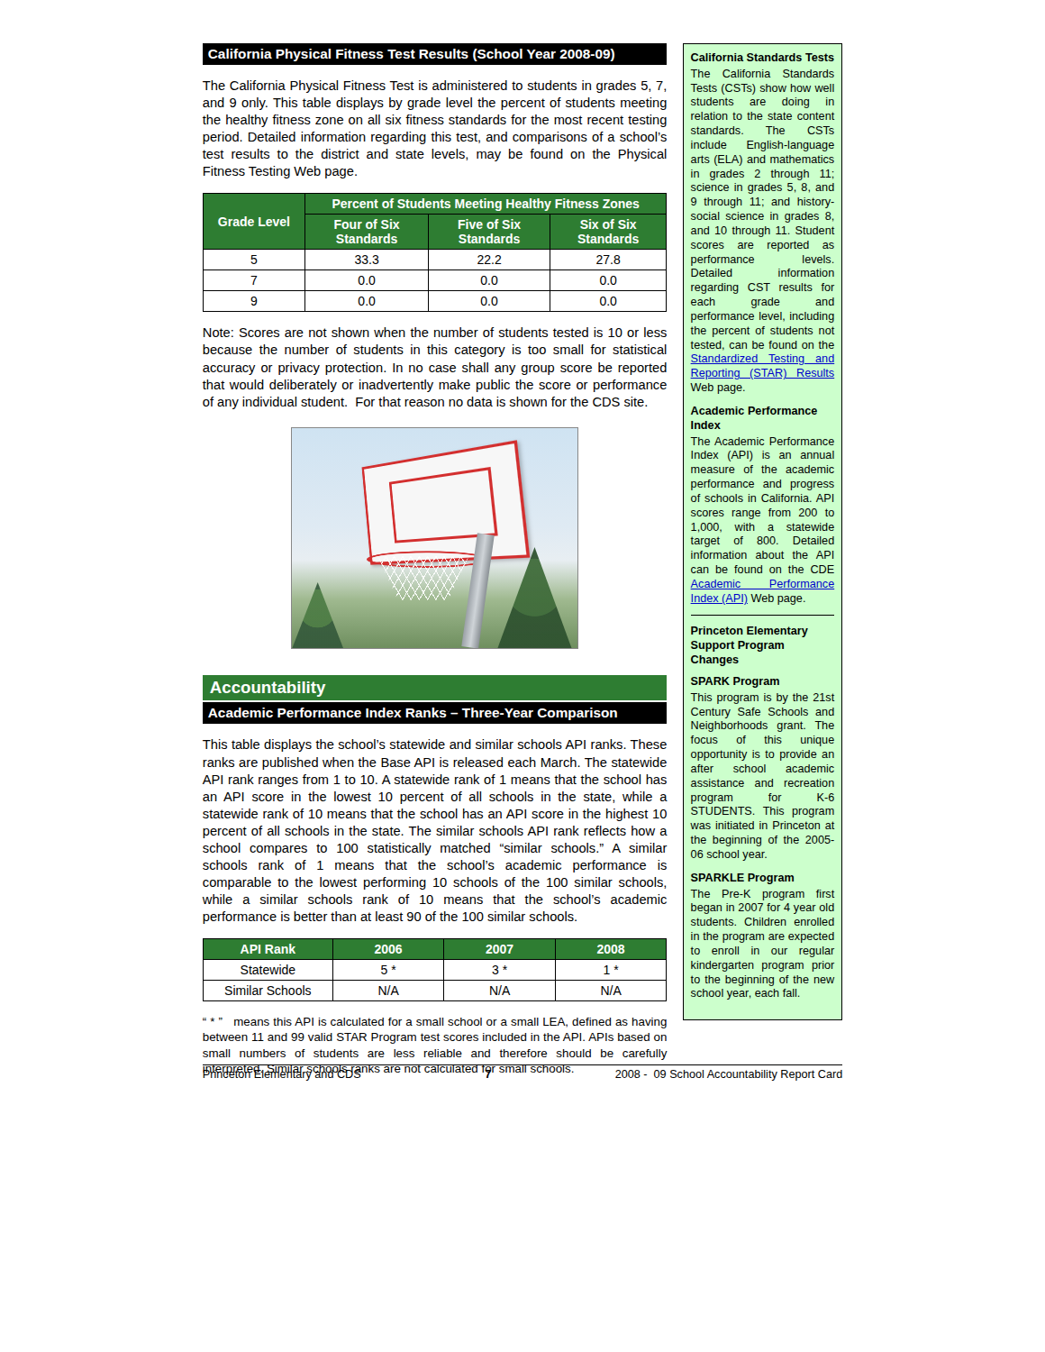California Physical Fitness Test Results (School Year 2008-09)
The California Physical Fitness Test is administered to students in grades 5, 7, and 9 only. This table displays by grade level the percent of students meeting the healthy fitness zone on all six fitness standards for the most recent testing period. Detailed information regarding this test, and comparisons of a school’s test results to the district and state levels, may be found on the Physical Fitness Testing Web page.
| Grade Level | Percent of Students Meeting Healthy Fitness Zones |
| --- | --- |
| Four of Six Standards | Five of Six Standards | Six of Six Standards |
| 5 | 33.3 | 22.2 | 27.8 |
| 7 | 0.0 | 0.0 | 0.0 |
| 9 | 0.0 | 0.0 | 0.0 |
Note: Scores are not shown when the number of students tested is 10 or less because the number of students in this category is too small for statistical accuracy or privacy protection. In no case shall any group score be reported that would deliberately or inadvertently make public the score or performance of any individual student. For that reason no data is shown for the CDS site.
Accountability
Academic Performance Index Ranks – Three-Year Comparison
This table displays the school’s statewide and similar schools API ranks. These ranks are published when the Base API is released each March. The statewide API rank ranges from 1 to 10. A statewide rank of 1 means that the school has an API score in the lowest 10 percent of all schools in the state, while a statewide rank of 10 means that the school has an API score in the highest 10 percent of all schools in the state. The similar schools API rank reflects how a school compares to 100 statistically matched “similar schools.” A similar schools rank of 1 means that the school’s academic performance is comparable to the lowest performing 10 schools of the 100 similar schools, while a similar schools rank of 10 means that the school’s academic performance is better than at least 90 of the 100 similar schools.
| API Rank | 2006 | 2007 | 2008 |
| --- | --- | --- | --- |
| Statewide | 5 * | 3 * | 1 * |
| Similar Schools | N/A | N/A | N/A |
“ * ” means this API is calculated for a small school or a small LEA, defined as having between 11 and 99 valid STAR Program test scores included in the API. APIs based on small numbers of students are less reliable and therefore should be carefully interpreted. Similar schools ranks are not calculated for small schools.
California Standards Tests
The California Standards Tests (CSTs) show how well students are doing in relation to the state content standards. The CSTs include English-language arts (ELA) and mathematics in grades 2 through 11; science in grades 5, 8, and 9 through 11; and history-social science in grades 8, and 10 through 11. Student scores are reported as performance levels. Detailed information regarding CST results for each grade and performance level, including the percent of students not tested, can be found on the Standardized Testing and Reporting (STAR) Results Web page.
Academic Performance Index
The Academic Performance Index (API) is an annual measure of the academic performance and progress of schools in California. API scores range from 200 to 1,000, with a statewide target of 800. Detailed information about the API can be found on the CDE Academic Performance Index (API) Web page.
Princeton Elementary
Support Program Changes
SPARK Program
This program is by the 21st Century Safe Schools and Neighborhoods grant. The focus of this unique opportunity is to provide an after school academic assistance and recreation program for K-6 STUDENTS. This program was initiated in Princeton at the beginning of the 2005-06 school year.
SPARKLE Program
The Pre-K program first began in 2007 for 4 year old students. Children enrolled in the program are expected to enroll in our regular kindergarten program prior to the beginning of the new school year, each fall.
Princeton Elementary and CDS
7
2008 - 09 School Accountability Report Card